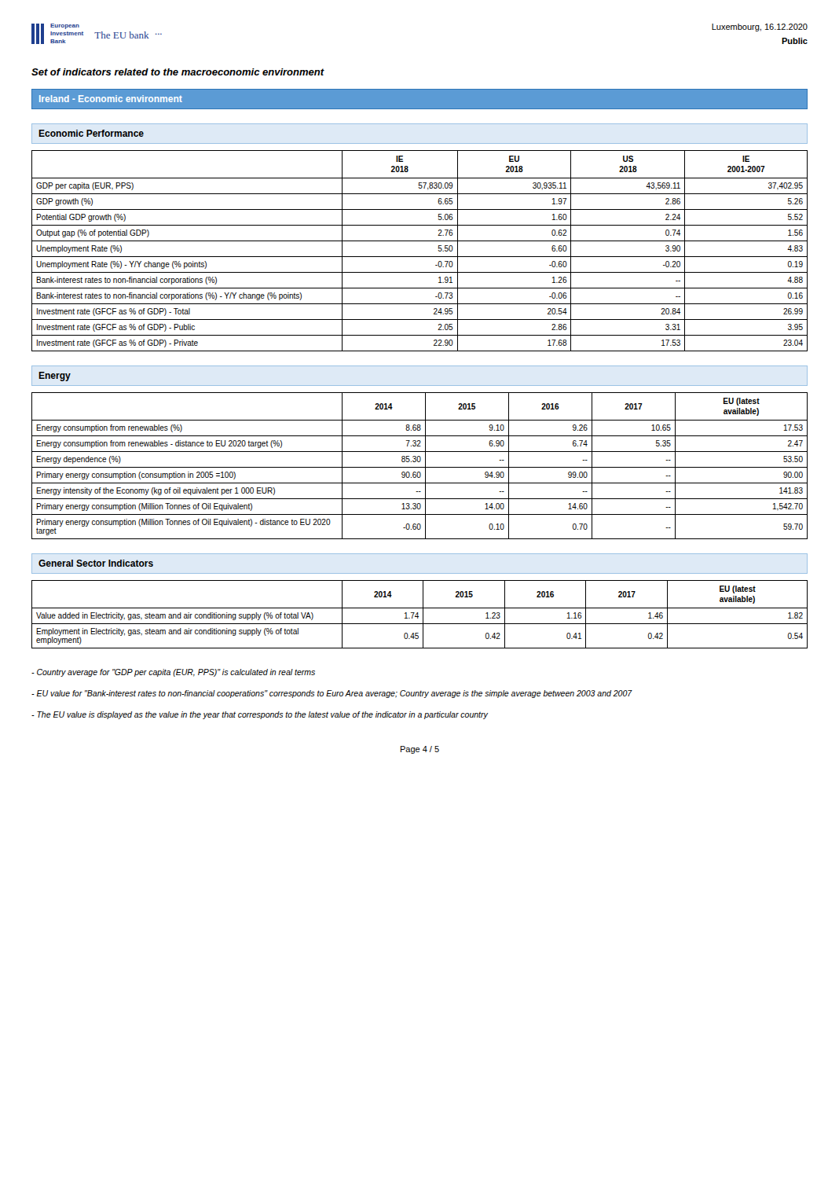European
Investment
Bank
The EU bank
•••
Luxembourg, 16.12.2020
Public
Set of indicators related to the macroeconomic environment
Ireland - Economic environment
Economic Performance
| | IE 2018 | EU 2018 | US 2018 | IE 2001-2007 |
| --- | --- | --- | --- | --- |
| GDP per capita (EUR, PPS) | 57,830.09 | 30,935.11 | 43,569.11 | 37,402.95 |
| GDP growth (%) | 6.65 | 1.97 | 2.86 | 5.26 |
| Potential GDP growth (%) | 5.06 | 1.60 | 2.24 | 5.52 |
| Output gap (% of potential GDP) | 2.76 | 0.62 | 0.74 | 1.56 |
| Unemployment Rate (%) | 5.50 | 6.60 | 3.90 | 4.83 |
| Unemployment Rate (%) - Y/Y change (% points) | -0.70 | -0.60 | -0.20 | 0.19 |
| Bank-interest rates to non-financial corporations (%) | 1.91 | 1.26 | -- | 4.88 |
| Bank-interest rates to non-financial corporations (%) - Y/Y change (% points) | -0.73 | -0.06 | -- | 0.16 |
| Investment rate (GFCF as % of GDP) - Total | 24.95 | 20.54 | 20.84 | 26.99 |
| Investment rate (GFCF as % of GDP) - Public | 2.05 | 2.86 | 3.31 | 3.95 |
| Investment rate (GFCF as % of GDP) - Private | 22.90 | 17.68 | 17.53 | 23.04 |
Energy
| | 2014 | 2015 | 2016 | 2017 | EU (latest available) |
| --- | --- | --- | --- | --- | --- |
| Energy consumption from renewables (%) | 8.68 | 9.10 | 9.26 | 10.65 | 17.53 |
| Energy consumption from renewables - distance to EU 2020 target (%) | 7.32 | 6.90 | 6.74 | 5.35 | 2.47 |
| Energy dependence (%) | 85.30 | -- | -- | -- | 53.50 |
| Primary energy consumption (consumption in 2005 =100) | 90.60 | 94.90 | 99.00 | -- | 90.00 |
| Energy intensity of the Economy (kg of oil equivalent per 1 000 EUR) | -- | -- | -- | -- | 141.83 |
| Primary energy consumption (Million Tonnes of Oil Equivalent) | 13.30 | 14.00 | 14.60 | -- | 1,542.70 |
| Primary energy consumption (Million Tonnes of Oil Equivalent) - distance to EU 2020 target | -0.60 | 0.10 | 0.70 | -- | 59.70 |
General Sector Indicators
| | 2014 | 2015 | 2016 | 2017 | EU (latest available) |
| --- | --- | --- | --- | --- | --- |
| Value added in Electricity, gas, steam and air conditioning supply (% of total VA) | 1.74 | 1.23 | 1.16 | 1.46 | 1.82 |
| Employment in Electricity, gas, steam and air conditioning supply (% of total employment) | 0.45 | 0.42 | 0.41 | 0.42 | 0.54 |
- Country average for "GDP per capita (EUR, PPS)" is calculated in real terms
- EU value for "Bank-interest rates to non-financial cooperations" corresponds to Euro Area average; Country average is the simple average between 2003 and 2007
- The EU value is displayed as the value in the year that corresponds to the latest value of the indicator in a particular country
Page 4 / 5